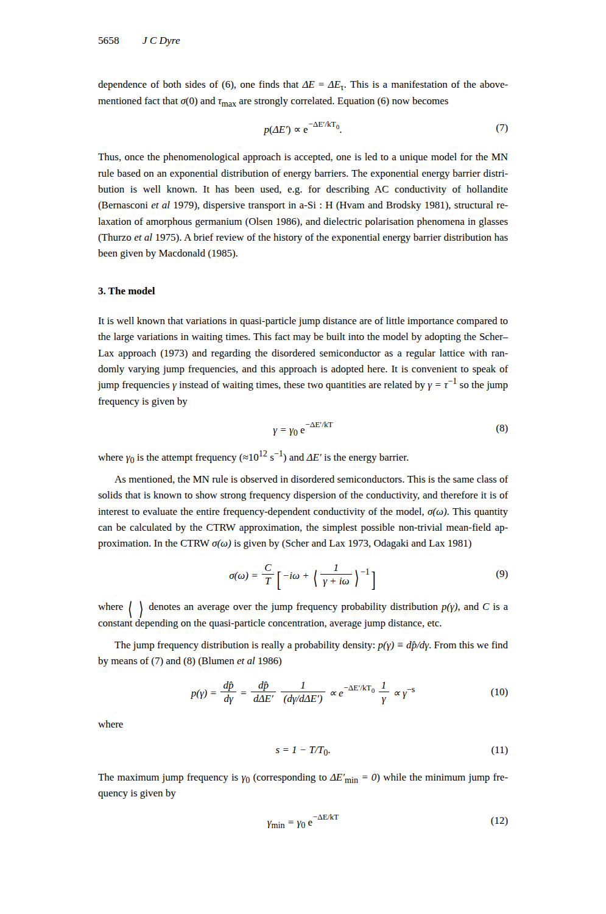5658 J C Dyre
dependence of both sides of (6), one finds that ΔE = ΔEτ. This is a manifestation of the above-mentioned fact that σ(0) and τmax are strongly correlated. Equation (6) now becomes
p(ΔE′) ∝ e−ΔE′/kT0.
(7)
Thus, once the phenomenological approach is accepted, one is led to a unique model for the MN rule based on an exponential distribution of energy barriers. The exponential energy barrier distribution is well known. It has been used, e.g. for describing AC conductivity of hollandite (Bernasconi et al 1979), dispersive transport in a-Si : H (Hvam and Brodsky 1981), structural relaxation of amorphous germanium (Olsen 1986), and dielectric polarisation phenomena in glasses (Thurzo et al 1975). A brief review of the history of the exponential energy barrier distribution has been given by Macdonald (1985).
3. The model
It is well known that variations in quasi-particle jump distance are of little importance compared to the large variations in waiting times. This fact may be built into the model by adopting the Scher–Lax approach (1973) and regarding the disordered semiconductor as a regular lattice with randomly varying jump frequencies, and this approach is adopted here. It is convenient to speak of jump frequencies γ instead of waiting times, these two quantities are related by γ = τ−1 so the jump frequency is given by
γ = γ0 e−ΔE′/kT
(8)
where γ0 is the attempt frequency (≈1012 s−1) and ΔE′ is the energy barrier.
As mentioned, the MN rule is observed in disordered semiconductors. This is the same class of solids that is known to show strong frequency dispersion of the conductivity, and therefore it is of interest to evaluate the entire frequency-dependent conductivity of the model, σ(ω). This quantity can be calculated by the CTRW approximation, the simplest possible non-trivial mean-field approximation. In the CTRW σ(ω) is given by (Scher and Lax 1973, Odagaki and Lax 1981)
σ(ω) = CT[−iω + ⟨1 γ + iω⟩−1]
(9)
where ⟨ ⟩ denotes an average over the jump frequency probability distribution p(γ), and C is a constant depending on the quasi-particle concentration, average jump distance, etc.
The jump frequency distribution is really a probability density: p(γ) ≡ dp̂/dγ. From this we find by means of (7) and (8) (Blumen et al 1986)
p(γ) = dp̂dγ = dp̂dΔE′ 1(dγ/dΔE′) ∝ e−ΔE′/kT0 1 γ ∝ γ−s
(10)
where
s = 1 − T/T0.
(11)
The maximum jump frequency is γ0 (corresponding to ΔE′min = 0) while the minimum jump frequency is given by
γmin = γ0 e−ΔE/kT
(12)